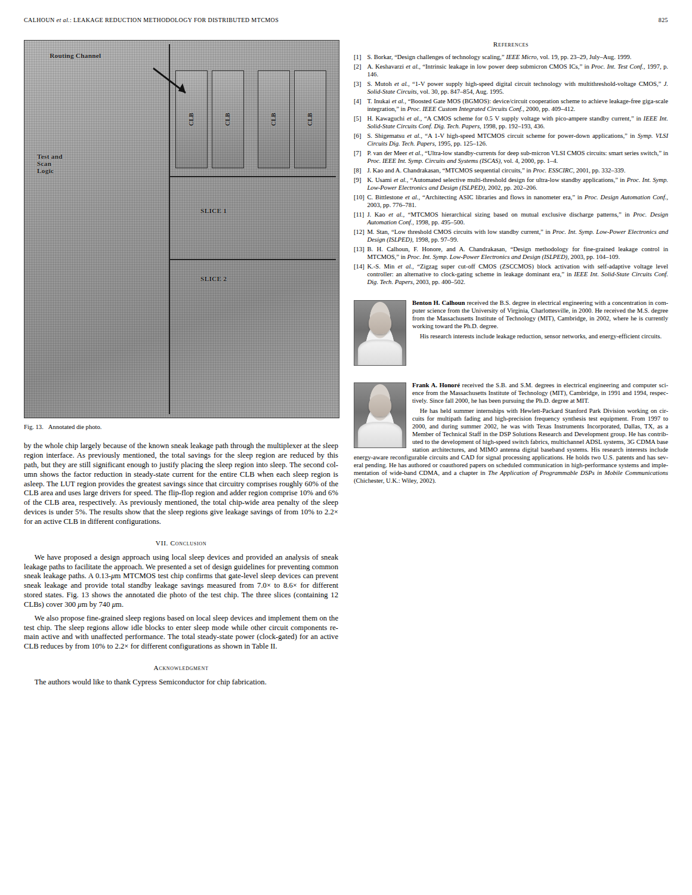CALHOUN et al.: LEAKAGE REDUCTION METHODOLOGY FOR DISTRIBUTED MTCMOS
825
CLB
CLB
CLB
CLB
Routing Channel
Test and
Scan
Logic
SLICE 1
SLICE 2
Fig. 13. Annotated die photo.
by the whole chip largely because of the known sneak leakage path through the multiplexer at the sleep region interface. As previously mentioned, the total savings for the sleep region are reduced by this path, but they are still significant enough to justify placing the sleep region into sleep. The second column shows the factor reduction in steady-state current for the entire CLB when each sleep region is asleep. The LUT region provides the greatest savings since that circuitry comprises roughly 60% of the CLB area and uses large drivers for speed. The flip-flop region and adder region comprise 10% and 6% of the CLB area, respectively. As previously mentioned, the total chip-wide area penalty of the sleep devices is under 5%. The results show that the sleep regions give leakage savings of from 10% to 2.2× for an active CLB in different configurations.
VII. Conclusion
We have proposed a design approach using local sleep devices and provided an analysis of sneak leakage paths to facilitate the approach. We presented a set of design guidelines for preventing common sneak leakage paths. A 0.13-μm MTCMOS test chip confirms that gate-level sleep devices can prevent sneak leakage and provide total standby leakage savings measured from 7.0× to 8.6× for different stored states. Fig. 13 shows the annotated die photo of the test chip. The three slices (containing 12 CLBs) cover 300 μm by 740 μm.
We also propose fine-grained sleep regions based on local sleep devices and implement them on the test chip. The sleep regions allow idle blocks to enter sleep mode while other circuit components remain active and with unaffected performance. The total steady-state power (clock-gated) for an active CLB reduces by from 10% to 2.2× for different configurations as shown in Table II.
Acknowledgment
The authors would like to thank Cypress Semiconductor for chip fabrication.
References
[1] S. Borkar, “Design challenges of technology scaling,” IEEE Micro, vol. 19, pp. 23–29, July–Aug. 1999.
[2] A. Keshavarzi et al., “Intrinsic leakage in low power deep submicron CMOS ICs,” in Proc. Int. Test Conf., 1997, p. 146.
[3] S. Mutoh et al., “1-V power supply high-speed digital circuit technology with multithreshold-voltage CMOS,” J. Solid-State Circuits, vol. 30, pp. 847–854, Aug. 1995.
[4] T. Inukai et al., “Boosted Gate MOS (BGMOS): device/circuit cooperation scheme to achieve leakage-free giga-scale integration,” in Proc. IEEE Custom Integrated Circuits Conf., 2000, pp. 409–412.
[5] H. Kawaguchi et al., “A CMOS scheme for 0.5 V supply voltage with pico-ampere standby current,” in IEEE Int. Solid-State Circuits Conf. Dig. Tech. Papers, 1998, pp. 192–193, 436.
[6] S. Shigematsu et al., “A 1-V high-speed MTCMOS circuit scheme for power-down applications,” in Symp. VLSI Circuits Dig. Tech. Papers, 1995, pp. 125–126.
[7] P. van der Meer et al., “Ultra-low standby-currents for deep sub-micron VLSI CMOS circuits: smart series switch,” in Proc. IEEE Int. Symp. Circuits and Systems (ISCAS), vol. 4, 2000, pp. 1–4.
[8] J. Kao and A. Chandrakasan, “MTCMOS sequential circuits,” in Proc. ESSCIRC, 2001, pp. 332–339.
[9] K. Usami et al., “Automated selective multi-threshold design for ultra-low standby applications,” in Proc. Int. Symp. Low-Power Electronics and Design (ISLPED), 2002, pp. 202–206.
[10] C. Bittlestone et al., “Architecting ASIC libraries and flows in nanometer era,” in Proc. Design Automation Conf., 2003, pp. 776–781.
[11] J. Kao et al., “MTCMOS hierarchical sizing based on mutual exclusive discharge patterns,” in Proc. Design Automation Conf., 1998, pp. 495–500.
[12] M. Stan, “Low threshold CMOS circuits with low standby current,” in Proc. Int. Symp. Low-Power Electronics and Design (ISLPED), 1998, pp. 97–99.
[13] B. H. Calhoun, F. Honore, and A. Chandrakasan, “Design methodology for fine-grained leakage control in MTCMOS,” in Proc. Int. Symp. Low-Power Electronics and Design (ISLPED), 2003, pp. 104–109.
[14] K.-S. Min et al., “Zigzag super cut-off CMOS (ZSCCMOS) block activation with self-adaptive voltage level controller: an alternative to clock-gating scheme in leakage dominant era,” in IEEE Int. Solid-State Circuits Conf. Dig. Tech. Papers, 2003, pp. 400–502.
Benton H. Calhoun received the B.S. degree in electrical engineering with a concentration in computer science from the University of Virginia, Charlottesville, in 2000. He received the M.S. degree from the Massachusetts Institute of Technology (MIT), Cambridge, in 2002, where he is currently working toward the Ph.D. degree.
His research interests include leakage reduction, sensor networks, and energy-efficient circuits.
Frank A. Honoré received the S.B. and S.M. degrees in electrical engineering and computer science from the Massachusetts Institute of Technology (MIT), Cambridge, in 1991 and 1994, respectively. Since fall 2000, he has been pursuing the Ph.D. degree at MIT.
He has held summer internships with Hewlett-Packard Stanford Park Division working on circuits for multipath fading and high-precision frequency synthesis test equipment. From 1997 to 2000, and during summer 2002, he was with Texas Instruments Incorporated, Dallas, TX, as a Member of Technical Staff in the DSP Solutions Research and Development group. He has contributed to the development of high-speed switch fabrics, multichannel ADSL systems, 3G CDMA base station architectures, and MIMO antenna digital baseband systems. His research interests include energy-aware reconfigurable circuits and CAD for signal processing applications. He holds two U.S. patents and has several pending. He has authored or coauthored papers on scheduled communication in high-performance systems and implementation of wide-band CDMA, and a chapter in The Application of Programmable DSPs in Mobile Communications (Chichester, U.K.: Wiley, 2002).